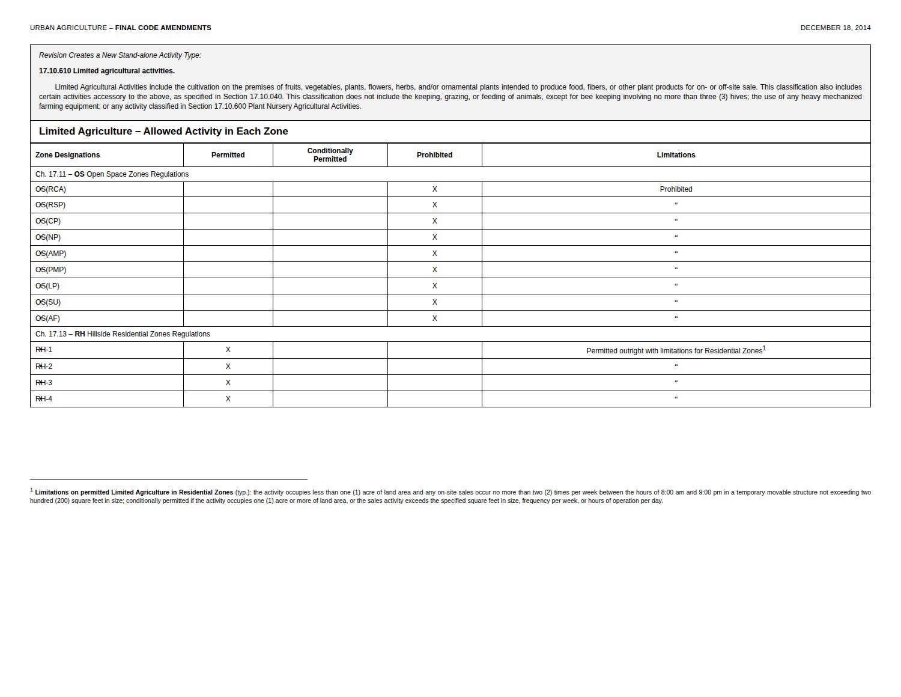Urban Agriculture – Final Code Amendments
December 18, 2014
Revision Creates a New Stand-alone Activity Type:
17.10.610 Limited agricultural activities.
Limited Agricultural Activities include the cultivation on the premises of fruits, vegetables, plants, flowers, herbs, and/or ornamental plants intended to produce food, fibers, or other plant products for on- or off-site sale. This classification also includes certain activities accessory to the above, as specified in Section 17.10.040. This classification does not include the keeping, grazing, or feeding of animals, except for bee keeping involving no more than three (3) hives; the use of any heavy mechanized farming equipment; or any activity classified in Section 17.10.600 Plant Nursery Agricultural Activities.
Limited Agriculture – Allowed Activity in Each Zone
| Zone Designations | Permitted | Conditionally Permitted | Prohibited | Limitations |
| --- | --- | --- | --- | --- |
| Ch. 17.11 – OS Open Space Zones Regulations |
| OS(RCA) | | | X | Prohibited |
| OS(RSP) | | | X | “ |
| OS(CP) | | | X | “ |
| OS(NP) | | | X | “ |
| OS(AMP) | | | X | “ |
| OS(PMP) | | | X | “ |
| OS(LP) | | | X | “ |
| OS(SU) | | | X | “ |
| OS(AF) | | | X | “ |
| Ch. 17.13 – RH Hillside Residential Zones Regulations |
| RH-1 | X | | | Permitted outright with limitations for Residential Zones 1 |
| RH-2 | X | | | “ |
| RH-3 | X | | | “ |
| RH-4 | X | | | “ |
1 Limitations on permitted Limited Agriculture in Residential Zones (typ.): the activity occupies less than one (1) acre of land area and any on-site sales occur no more than two (2) times per week between the hours of 8:00 am and 9:00 pm in a temporary movable structure not exceeding two hundred (200) square feet in size; conditionally permitted if the activity occupies one (1) acre or more of land area, or the sales activity exceeds the specified square feet in size, frequency per week, or hours of operation per day.